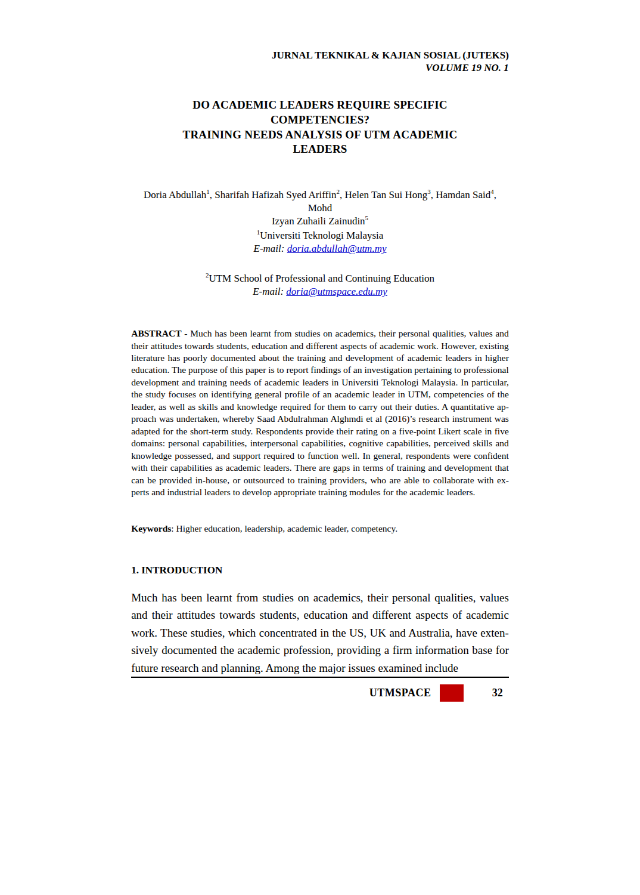JURNAL TEKNIKAL & KAJIAN SOSIAL (JUTEKS)
VOLUME 19 NO. 1
DO ACADEMIC LEADERS REQUIRE SPECIFIC
COMPETENCIES?
TRAINING NEEDS ANALYSIS OF UTM ACADEMIC
LEADERS
Doria Abdullah1, Sharifah Hafizah Syed Ariffin2, Helen Tan Sui Hong3, Hamdan Said4, Mohd
Izyan Zuhaili Zainudin5
1Universiti Teknologi Malaysia
E-mail: doria.abdullah@utm.my
2UTM School of Professional and Continuing Education
E-mail: doria@utmspace.edu.my
ABSTRACT - Much has been learnt from studies on academics, their personal qualities, values and their attitudes towards students, education and different aspects of academic work. However, existing literature has poorly documented about the training and development of academic leaders in higher education. The purpose of this paper is to report findings of an investigation pertaining to professional development and training needs of academic leaders in Universiti Teknologi Malaysia. In particular, the study focuses on identifying general profile of an academic leader in UTM, competencies of the leader, as well as skills and knowledge required for them to carry out their duties. A quantitative approach was undertaken, whereby Saad Abdulrahman Alghmdi et al (2016)’s research instrument was adapted for the short-term study. Respondents provide their rating on a five-point Likert scale in five domains: personal capabilities, interpersonal capabilities, cognitive capabilities, perceived skills and knowledge possessed, and support required to function well. In general, respondents were confident with their capabilities as academic leaders. There are gaps in terms of training and development that can be provided in-house, or outsourced to training providers, who are able to collaborate with experts and industrial leaders to develop appropriate training modules for the academic leaders.
Keywords: Higher education, leadership, academic leader, competency.
1. INTRODUCTION
Much has been learnt from studies on academics, their personal qualities, values and their attitudes towards students, education and different aspects of academic work. These studies, which concentrated in the US, UK and Australia, have extensively documented the academic profession, providing a firm information base for future research and planning. Among the major issues examined include
UTMSPACE
32